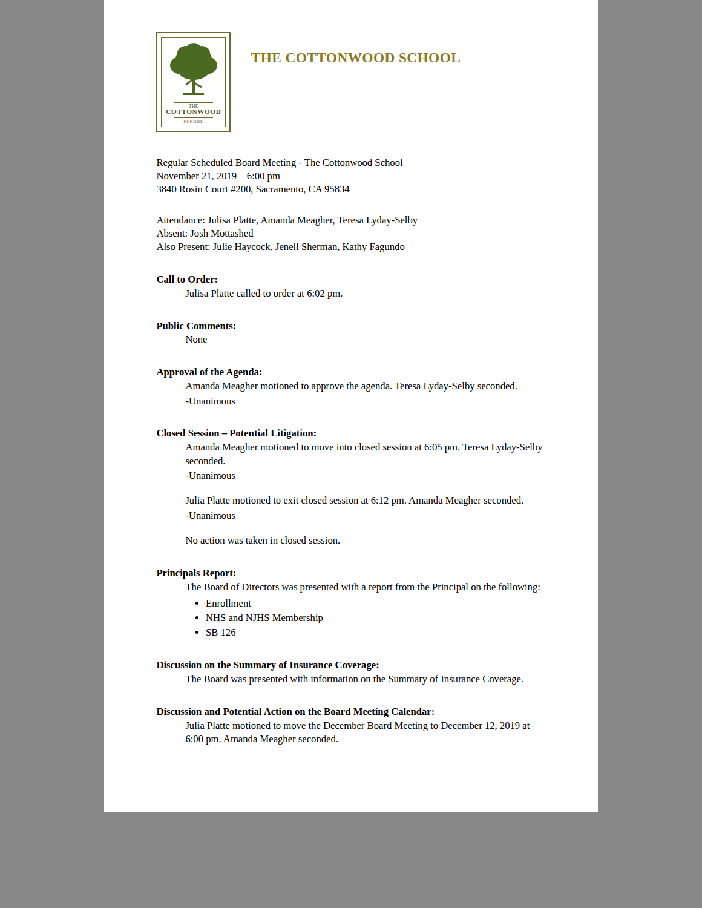THE COTTONWOOD
SCHOOL
THE COTTONWOOD SCHOOL
Regular Scheduled Board Meeting - The Cottonwood School
November 21, 2019 – 6:00 pm
3840 Rosin Court #200, Sacramento, CA 95834
Attendance: Julisa Platte, Amanda Meagher, Teresa Lyday-Selby
Absent: Josh Mottashed
Also Present: Julie Haycock, Jenell Sherman, Kathy Fagundo
Call to Order:
Julisa Platte called to order at 6:02 pm.
Public Comments:
None
Approval of the Agenda:
Amanda Meagher motioned to approve the agenda. Teresa Lyday-Selby seconded.
-Unanimous
Closed Session – Potential Litigation:
Amanda Meagher motioned to move into closed session at 6:05 pm. Teresa Lyday-Selby seconded.
-Unanimous
Julia Platte motioned to exit closed session at 6:12 pm. Amanda Meagher seconded.
-Unanimous
No action was taken in closed session.
Principals Report:
The Board of Directors was presented with a report from the Principal on the following:
Enrollment
NHS and NJHS Membership
SB 126
Discussion on the Summary of Insurance Coverage:
The Board was presented with information on the Summary of Insurance Coverage.
Discussion and Potential Action on the Board Meeting Calendar:
Julia Platte motioned to move the December Board Meeting to December 12, 2019 at 6:00 pm. Amanda Meagher seconded.